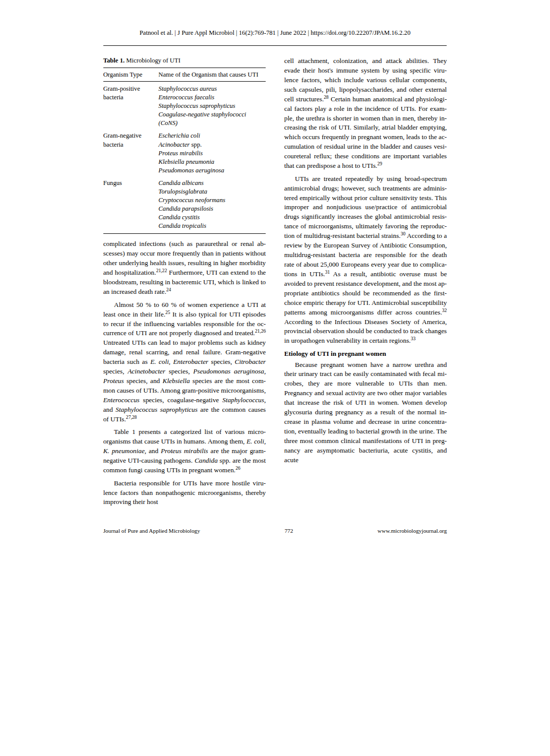Patnool et al. | J Pure Appl Microbiol | 16(2):769-781 | June 2022 | https://doi.org/10.22207/JPAM.16.2.20
Table 1. Microbiology of UTI
| Organism Type | Name of the Organism that causes UTI |
| --- | --- |
| Gram-positive bacteria | Staphylococcus aureus Enterococcus faecalis Staphylococcus saprophyticus Coagulase-negative staphylococci (CoNS) |
| Gram-negative bacteria | Escherichia coli Acinobacter spp. Proteus mirabilis Klebsiella pneumonia Pseudomonas aeruginosa |
| Fungus | Candida albicans Torulopsisglabrata Cryptococcus neoformans Candida parapsilosis Candida cystitis Candida tropicalis |
complicated infections (such as paraurethral or renal abscesses) may occur more frequently than in patients without other underlying health issues, resulting in higher morbidity and hospitalization.21,22 Furthermore, UTI can extend to the bloodstream, resulting in bacteremic UTI, which is linked to an increased death rate.24
Almost 50 % to 60 % of women experience a UTI at least once in their life.25 It is also typical for UTI episodes to recur if the influencing variables responsible for the occurrence of UTI are not properly diagnosed and treated.21,26 Untreated UTIs can lead to major problems such as kidney damage, renal scarring, and renal failure. Gram-negative bacteria such as E. coli, Enterobacter species, Citrobacter species, Acinetobacter species, Pseudomonas aeruginosa, Proteus species, and Klebsiella species are the most common causes of UTIs. Among gram-positive microorganisms, Enterococcus species, coagulase-negative Staphylococcus, and Staphylococcus saprophyticus are the common causes of UTIs.27,28
Table 1 presents a categorized list of various microorganisms that cause UTIs in humans. Among them, E. coli, K. pneumoniae, and Proteus mirabilis are the major gram-negative UTI-causing pathogens. Candida spp. are the most common fungi causing UTIs in pregnant women.26
Bacteria responsible for UTIs have more hostile virulence factors than nonpathogenic microorganisms, thereby improving their host
cell attachment, colonization, and attack abilities. They evade their host's immune system by using specific virulence factors, which include various cellular components, such capsules, pili, lipopolysaccharides, and other external cell structures.28 Certain human anatomical and physiological factors play a role in the incidence of UTIs. For example, the urethra is shorter in women than in men, thereby increasing the risk of UTI. Similarly, atrial bladder emptying, which occurs frequently in pregnant women, leads to the accumulation of residual urine in the bladder and causes vesicoureteral reflux; these conditions are important variables that can predispose a host to UTIs.29
UTIs are treated repeatedly by using broad-spectrum antimicrobial drugs; however, such treatments are administered empirically without prior culture sensitivity tests. This improper and nonjudicious use/practice of antimicrobial drugs significantly increases the global antimicrobial resistance of microorganisms, ultimately favoring the reproduction of multidrug-resistant bacterial strains.30 According to a review by the European Survey of Antibiotic Consumption, multidrug-resistant bacteria are responsible for the death rate of about 25,000 Europeans every year due to complications in UTIs.31 As a result, antibiotic overuse must be avoided to prevent resistance development, and the most appropriate antibiotics should be recommended as the first-choice empiric therapy for UTI. Antimicrobial susceptibility patterns among microorganisms differ across countries.32 According to the Infectious Diseases Society of America, provincial observation should be conducted to track changes in uropathogen vulnerability in certain regions.33
Etiology of UTI in pregnant women
Because pregnant women have a narrow urethra and their urinary tract can be easily contaminated with fecal microbes, they are more vulnerable to UTIs than men. Pregnancy and sexual activity are two other major variables that increase the risk of UTI in women. Women develop glycosuria during pregnancy as a result of the normal increase in plasma volume and decrease in urine concentration, eventually leading to bacterial growth in the urine. The three most common clinical manifestations of UTI in pregnancy are asymptomatic bacteriuria, acute cystitis, and acute
Journal of Pure and Applied Microbiology
772
www.microbiologyjournal.org